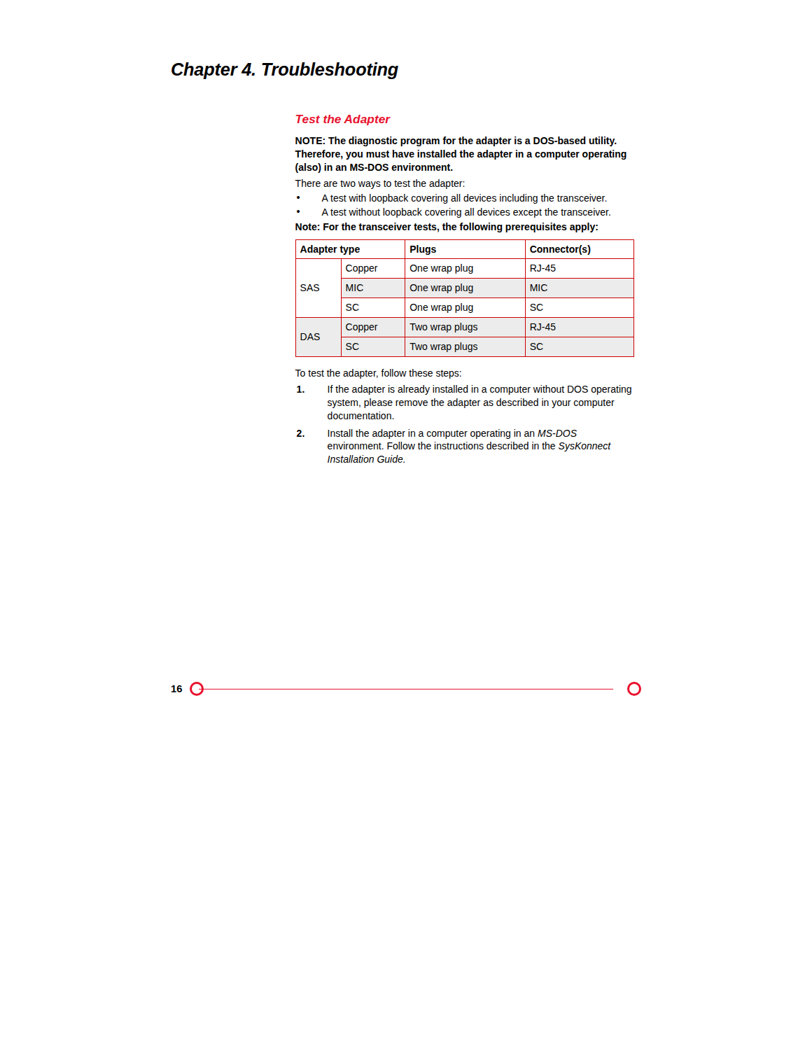Chapter 4. Troubleshooting
Test the Adapter
NOTE: The diagnostic program for the adapter is a DOS-based utility. Therefore, you must have installed the adapter in a computer operating (also) in an MS-DOS environment.
There are two ways to test the adapter:
A test with loopback covering all devices including the transceiver.
A test without loopback covering all devices except the transceiver.
Note: For the transceiver tests, the following prerequisites apply:
| Adapter type | Plugs | Connector(s) |
| --- | --- | --- |
| SAS | Copper | One wrap plug | RJ-45 |
| MIC | One wrap plug | MIC |
| SC | One wrap plug | SC |
| DAS | Copper | Two wrap plugs | RJ-45 |
| SC | Two wrap plugs | SC |
To test the adapter, follow these steps:
If the adapter is already installed in a computer without DOS operating system, please remove the adapter as described in your computer documentation.
Install the adapter in a computer operating in an MS-DOS environment. Follow the instructions described in the SysKonnect Installation Guide.
16